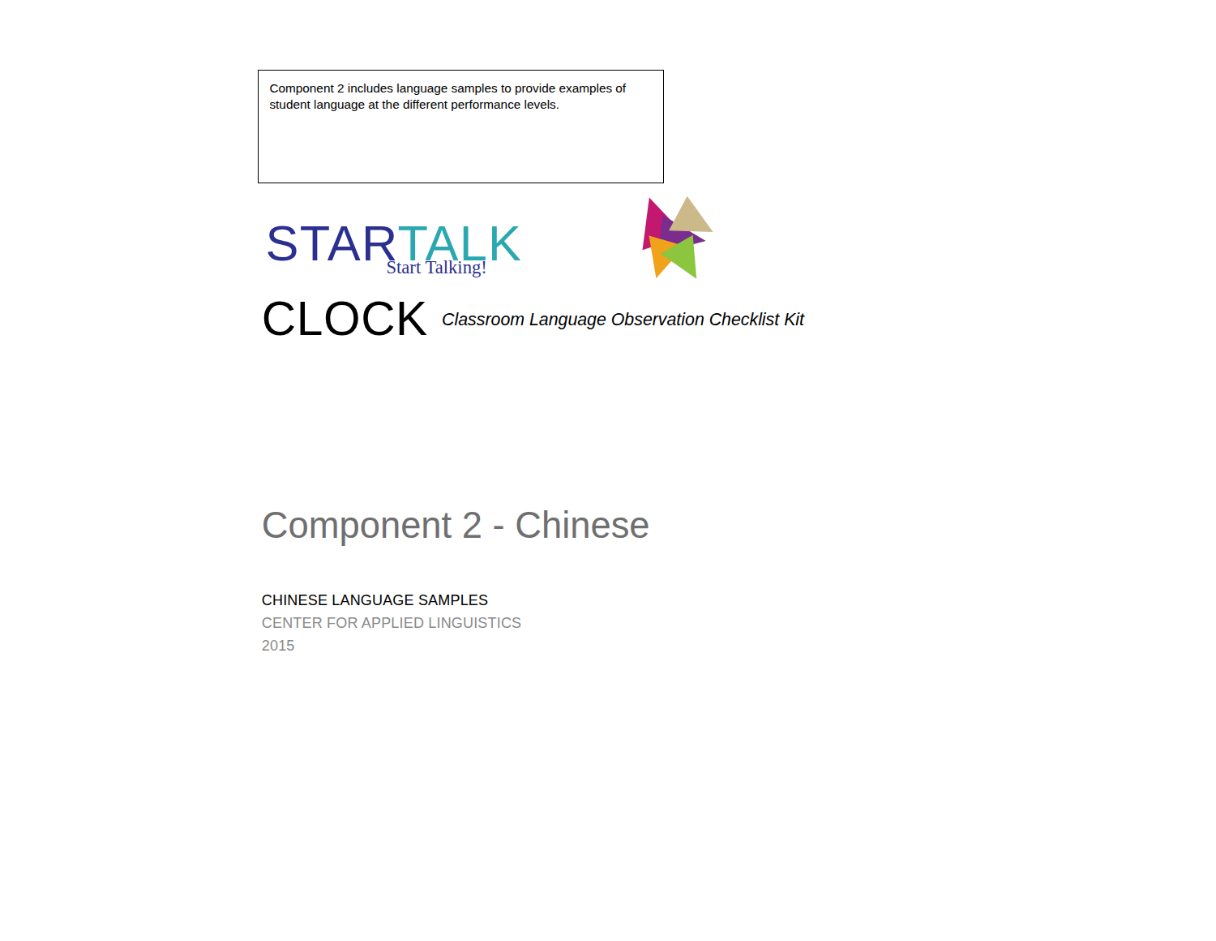Component 2 includes language samples to provide examples of student language at the different performance levels.
STAR TALK
Start Talking!
CLOCK Classroom Language Observation Checklist Kit
Component 2 - Chinese
CHINESE LANGUAGE SAMPLES
CENTER FOR APPLIED LINGUISTICS
2015